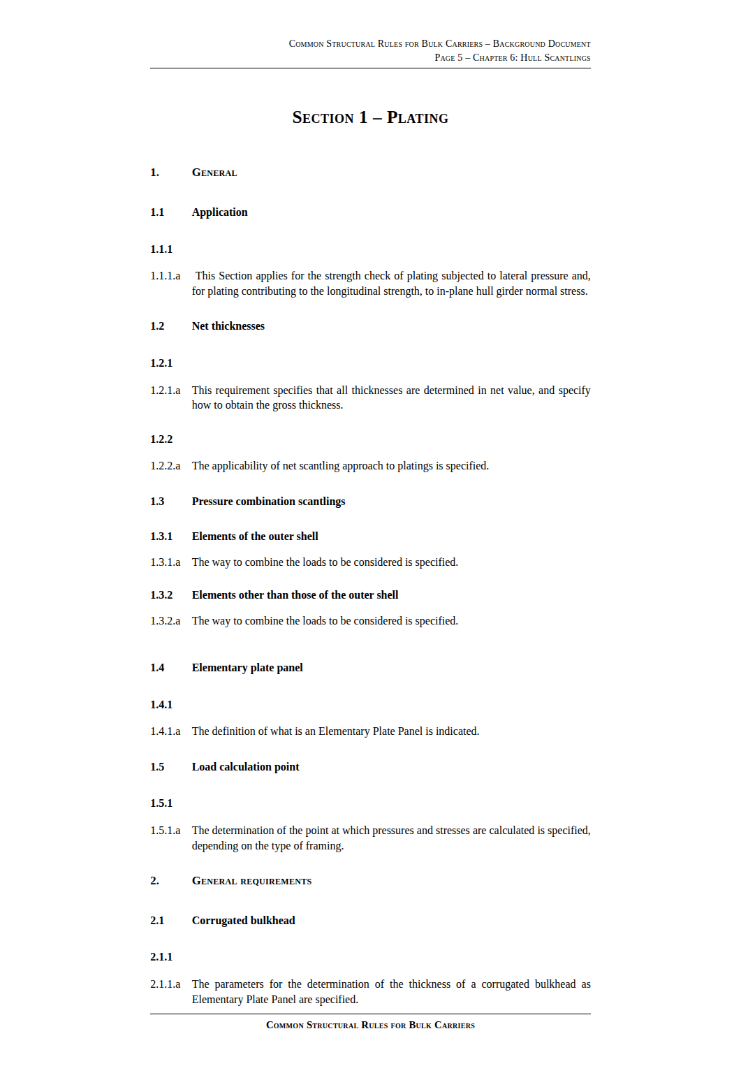Common Structural Rules for Bulk Carriers – Background Document
Page 5 – Chapter 6: Hull Scantlings
Section 1 – Plating
1. General
1.1 Application
1.1.1
1.1.1.a This Section applies for the strength check of plating subjected to lateral pressure and, for plating contributing to the longitudinal strength, to in-plane hull girder normal stress.
1.2 Net thicknesses
1.2.1
1.2.1.a This requirement specifies that all thicknesses are determined in net value, and specify how to obtain the gross thickness.
1.2.2
1.2.2.a The applicability of net scantling approach to platings is specified.
1.3 Pressure combination scantlings
1.3.1 Elements of the outer shell
1.3.1.a The way to combine the loads to be considered is specified.
1.3.2 Elements other than those of the outer shell
1.3.2.a The way to combine the loads to be considered is specified.
1.4 Elementary plate panel
1.4.1
1.4.1.a The definition of what is an Elementary Plate Panel is indicated.
1.5 Load calculation point
1.5.1
1.5.1.a The determination of the point at which pressures and stresses are calculated is specified, depending on the type of framing.
2. General requirements
2.1 Corrugated bulkhead
2.1.1
2.1.1.a The parameters for the determination of the thickness of a corrugated bulkhead as Elementary Plate Panel are specified.
Common Structural Rules for Bulk Carriers